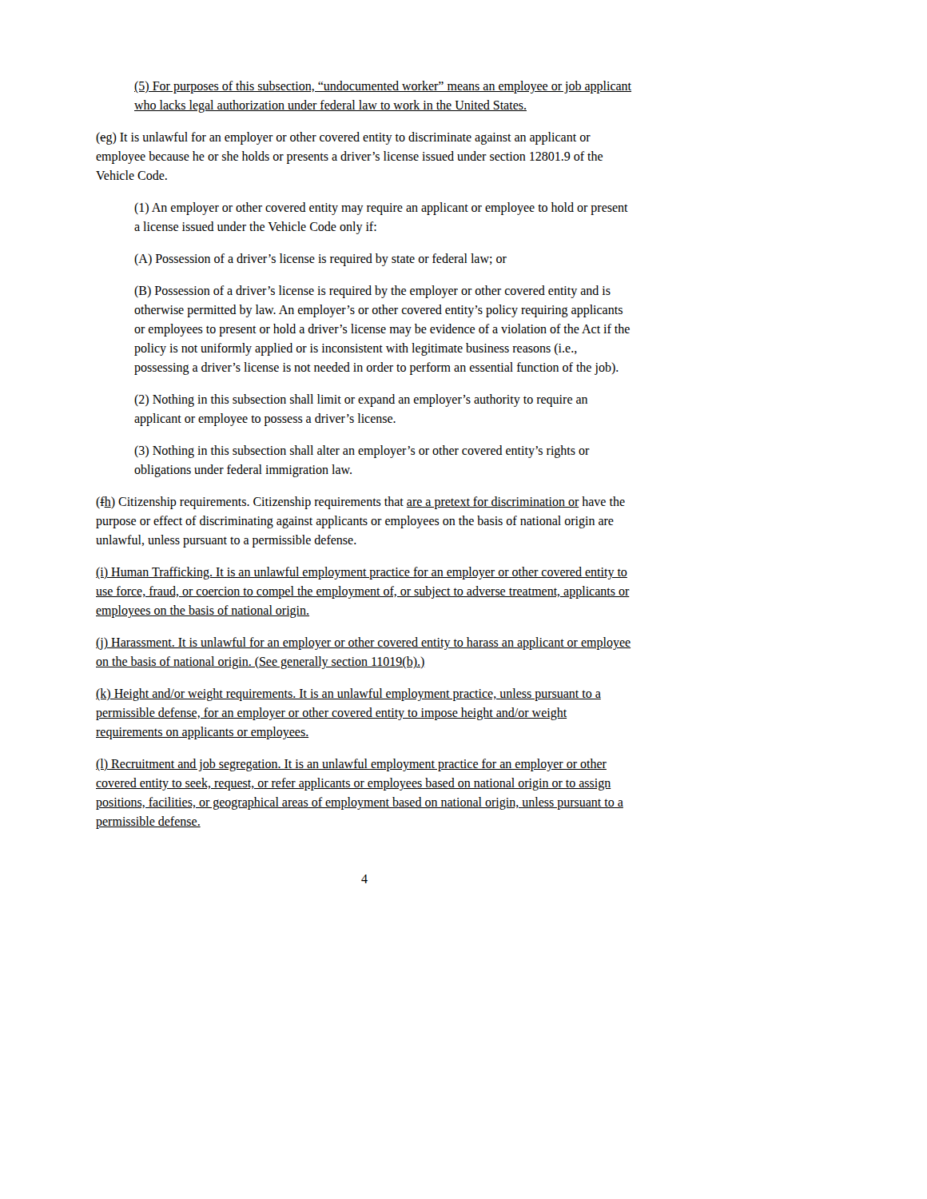(5) For purposes of this subsection, “undocumented worker” means an employee or job applicant who lacks legal authorization under federal law to work in the United States.
(eg) It is unlawful for an employer or other covered entity to discriminate against an applicant or employee because he or she holds or presents a driver’s license issued under section 12801.9 of the Vehicle Code.
(1) An employer or other covered entity may require an applicant or employee to hold or present a license issued under the Vehicle Code only if:
(A) Possession of a driver’s license is required by state or federal law; or
(B) Possession of a driver’s license is required by the employer or other covered entity and is otherwise permitted by law. An employer’s or other covered entity’s policy requiring applicants or employees to present or hold a driver’s license may be evidence of a violation of the Act if the policy is not uniformly applied or is inconsistent with legitimate business reasons (i.e., possessing a driver’s license is not needed in order to perform an essential function of the job).
(2) Nothing in this subsection shall limit or expand an employer’s authority to require an applicant or employee to possess a driver’s license.
(3) Nothing in this subsection shall alter an employer’s or other covered entity’s rights or obligations under federal immigration law.
(fh) Citizenship requirements. Citizenship requirements that are a pretext for discrimination or have the purpose or effect of discriminating against applicants or employees on the basis of national origin are unlawful, unless pursuant to a permissible defense.
(i) Human Trafficking. It is an unlawful employment practice for an employer or other covered entity to use force, fraud, or coercion to compel the employment of, or subject to adverse treatment, applicants or employees on the basis of national origin.
(j) Harassment. It is unlawful for an employer or other covered entity to harass an applicant or employee on the basis of national origin. (See generally section 11019(b).)
(k) Height and/or weight requirements. It is an unlawful employment practice, unless pursuant to a permissible defense, for an employer or other covered entity to impose height and/or weight requirements on applicants or employees.
(l) Recruitment and job segregation. It is an unlawful employment practice for an employer or other covered entity to seek, request, or refer applicants or employees based on national origin or to assign positions, facilities, or geographical areas of employment based on national origin, unless pursuant to a permissible defense.
4